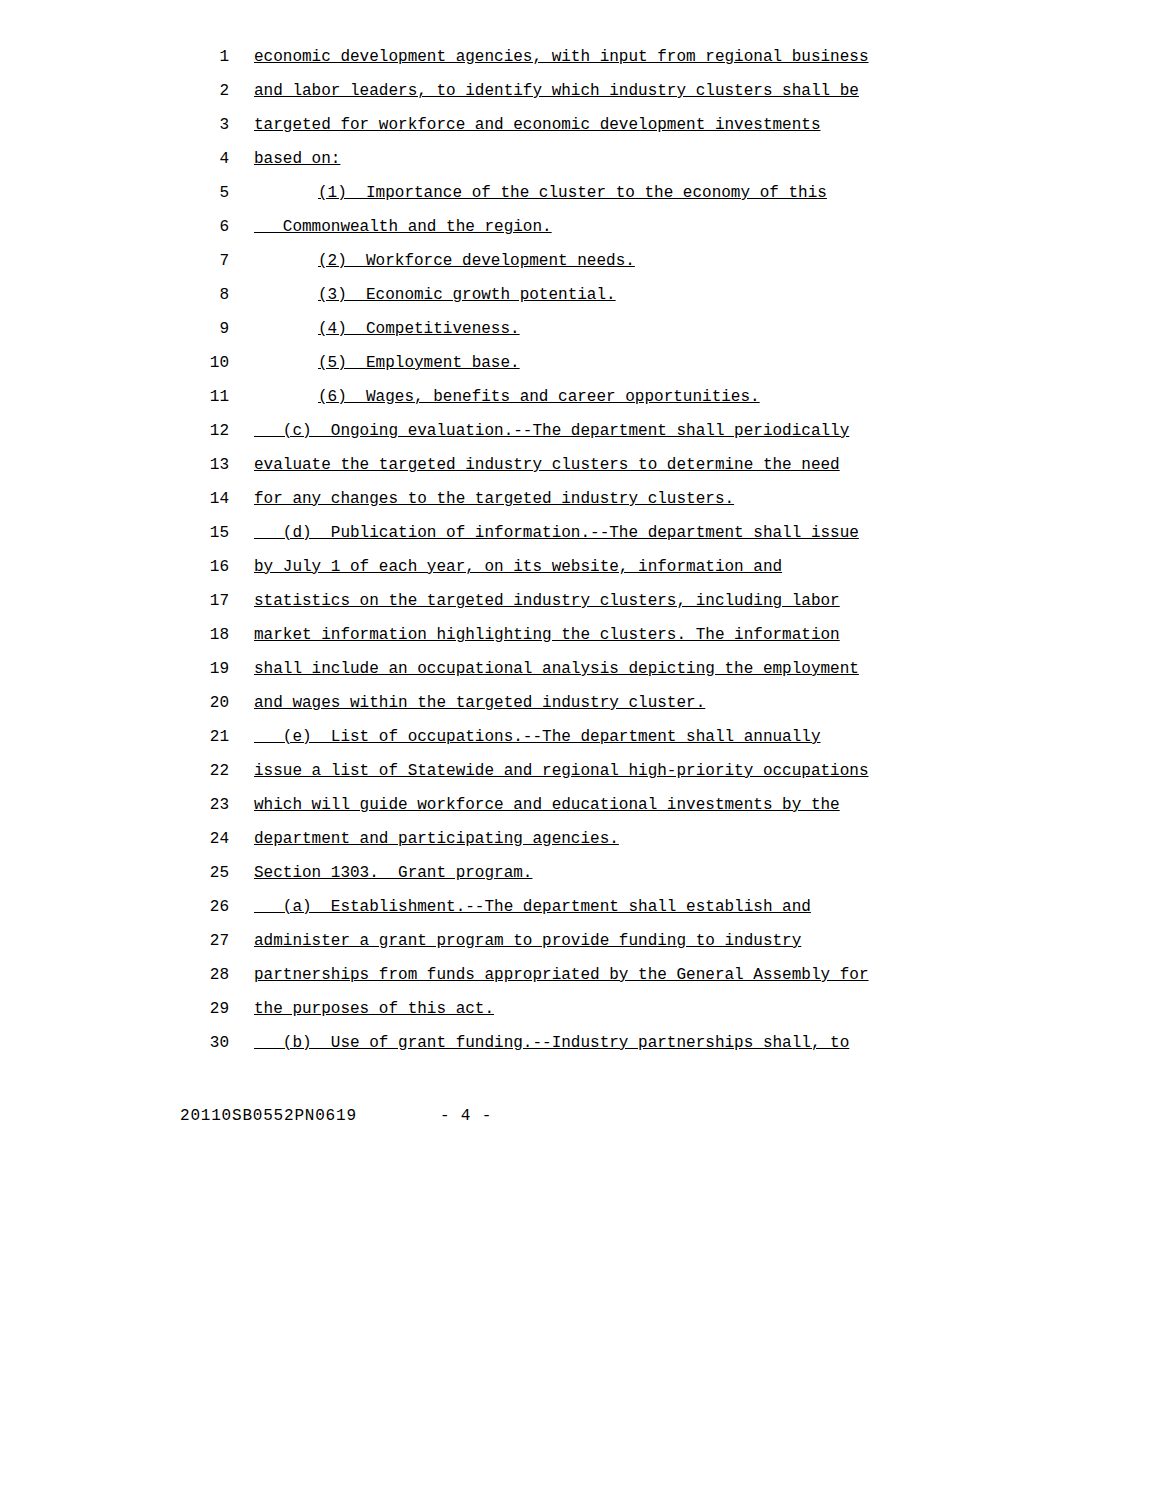| 1 | economic development agencies, with input from regional business |
| 2 | and labor leaders, to identify which industry clusters shall be |
| 3 | targeted for workforce and economic development investments |
| 4 | based on: |
| 5 | (1) Importance of the cluster to the economy of this |
| 6 | Commonwealth and the region. |
| 7 | (2) Workforce development needs. |
| 8 | (3) Economic growth potential. |
| 9 | (4) Competitiveness. |
| 10 | (5) Employment base. |
| 11 | (6) Wages, benefits and career opportunities. |
| 12 | (c) Ongoing evaluation.--The department shall periodically |
| 13 | evaluate the targeted industry clusters to determine the need |
| 14 | for any changes to the targeted industry clusters. |
| 15 | (d) Publication of information.--The department shall issue |
| 16 | by July 1 of each year, on its website, information and |
| 17 | statistics on the targeted industry clusters, including labor |
| 18 | market information highlighting the clusters. The information |
| 19 | shall include an occupational analysis depicting the employment |
| 20 | and wages within the targeted industry cluster. |
| 21 | (e) List of occupations.--The department shall annually |
| 22 | issue a list of Statewide and regional high-priority occupations |
| 23 | which will guide workforce and educational investments by the |
| 24 | department and participating agencies. |
| 25 | Section 1303. Grant program. |
| 26 | (a) Establishment.--The department shall establish and |
| 27 | administer a grant program to provide funding to industry |
| 28 | partnerships from funds appropriated by the General Assembly for |
| 29 | the purposes of this act. |
| 30 | (b) Use of grant funding.--Industry partnerships shall, to |
20110SB0552PN0619 - 4 -